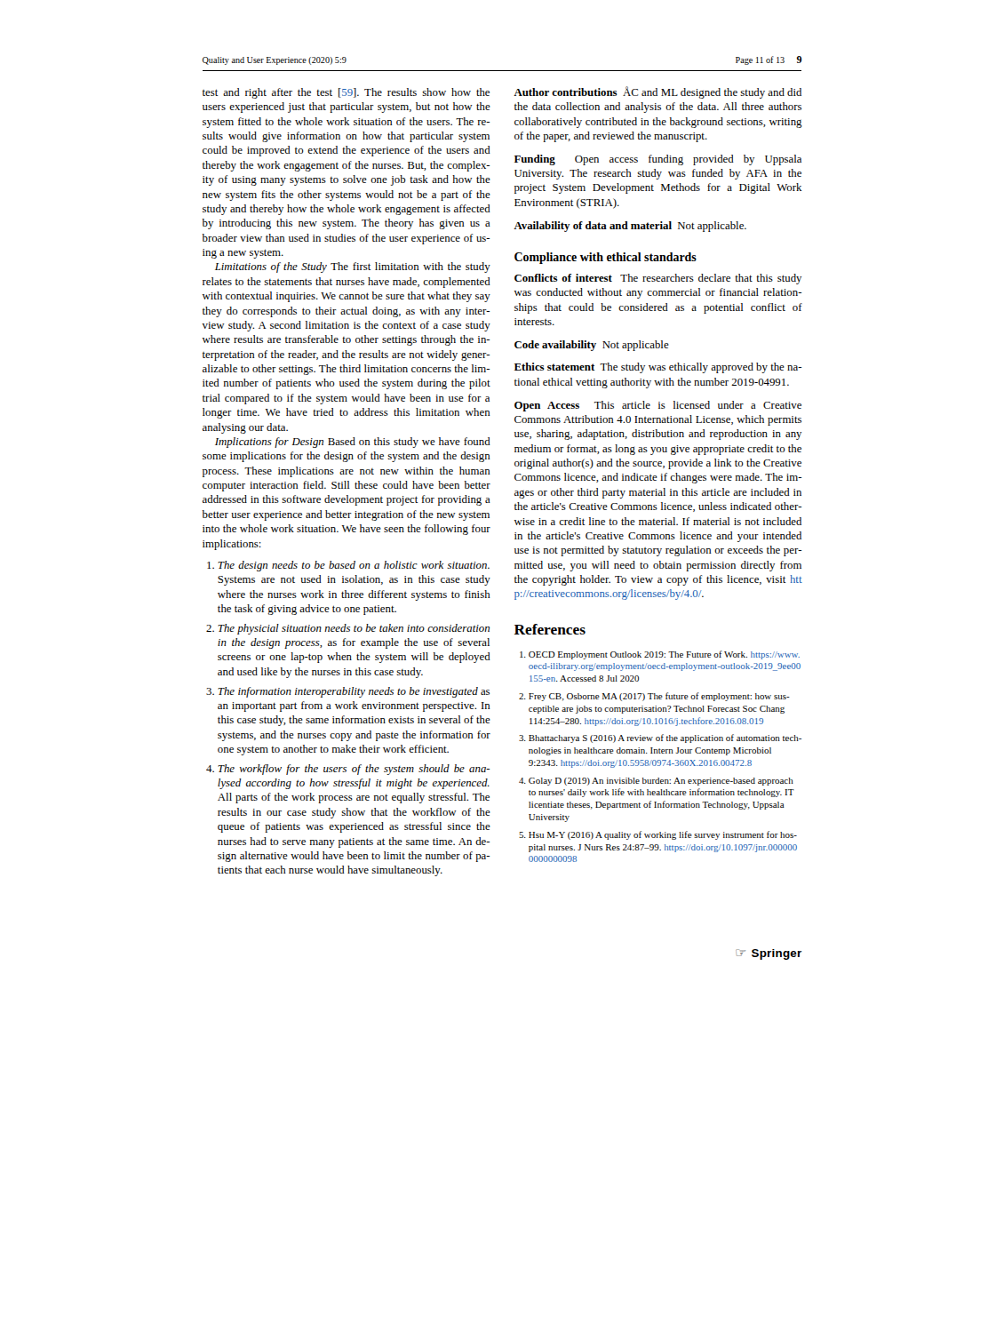Quality and User Experience (2020) 5:9
Page 11 of 13 9
test and right after the test [59]. The results show how the users experienced just that particular system, but not how the system fitted to the whole work situation of the users. The results would give information on how that particular system could be improved to extend the experience of the users and thereby the work engagement of the nurses. But, the complexity of using many systems to solve one job task and how the new system fits the other systems would not be a part of the study and thereby how the whole work engagement is affected by introducing this new system. The theory has given us a broader view than used in studies of the user experience of using a new system.
Limitations of the Study The first limitation with the study relates to the statements that nurses have made, complemented with contextual inquiries. We cannot be sure that what they say they do corresponds to their actual doing, as with any interview study. A second limitation is the context of a case study where results are transferable to other settings through the interpretation of the reader, and the results are not widely generalizable to other settings. The third limitation concerns the limited number of patients who used the system during the pilot trial compared to if the system would have been in use for a longer time. We have tried to address this limitation when analysing our data.
Implications for Design Based on this study we have found some implications for the design of the system and the design process. These implications are not new within the human computer interaction field. Still these could have been better addressed in this software development project for providing a better user experience and better integration of the new system into the whole work situation. We have seen the following four implications:
The design needs to be based on a holistic work situation. Systems are not used in isolation, as in this case study where the nurses work in three different systems to finish the task of giving advice to one patient.
The physicial situation needs to be taken into consideration in the design process, as for example the use of several screens or one lap-top when the system will be deployed and used like by the nurses in this case study.
The information interoperability needs to be investigated as an important part from a work environment perspective. In this case study, the same information exists in several of the systems, and the nurses copy and paste the information for one system to another to make their work efficient.
The workflow for the users of the system should be analysed according to how stressful it might be experienced. All parts of the work process are not equally stressful. The results in our case study show that the workflow of the queue of patients was experienced as stressful since the nurses had to serve many patients at the same time. An design alternative would have been to limit the number of patients that each nurse would have simultaneously.
Author contributions ÅC and ML designed the study and did the data collection and analysis of the data. All three authors collaboratively contributed in the background sections, writing of the paper, and reviewed the manuscript.
Funding Open access funding provided by Uppsala University. The research study was funded by AFA in the project System Development Methods for a Digital Work Environment (STRIA).
Availability of data and material Not applicable.
Compliance with ethical standards
Conflicts of interest The researchers declare that this study was conducted without any commercial or financial relationships that could be considered as a potential conflict of interests.
Code availability Not applicable
Ethics statement The study was ethically approved by the national ethical vetting authority with the number 2019-04991.
Open Access This article is licensed under a Creative Commons Attribution 4.0 International License, which permits use, sharing, adaptation, distribution and reproduction in any medium or format, as long as you give appropriate credit to the original author(s) and the source, provide a link to the Creative Commons licence, and indicate if changes were made. The images or other third party material in this article are included in the article's Creative Commons licence, unless indicated otherwise in a credit line to the material. If material is not included in the article's Creative Commons licence and your intended use is not permitted by statutory regulation or exceeds the permitted use, you will need to obtain permission directly from the copyright holder. To view a copy of this licence, visit http://creativecommons.org/licenses/by/4.0/.
References
OECD Employment Outlook 2019: The Future of Work. https://www.oecd-ilibrary.org/employment/oecd-employment-outlook-2019_9ee00155-en. Accessed 8 Jul 2020
Frey CB, Osborne MA (2017) The future of employment: how susceptible are jobs to computerisation? Technol Forecast Soc Chang 114:254–280. https://doi.org/10.1016/j.techfore.2016.08.019
Bhattacharya S (2016) A review of the application of automation technologies in healthcare domain. Intern Jour Contemp Microbiol 9:2343. https://doi.org/10.5958/0974-360X.2016.00472.8
Golay D (2019) An invisible burden: An experience-based approach to nurses' daily work life with healthcare information technology. IT licentiate theses, Department of Information Technology, Uppsala University
Hsu M-Y (2016) A quality of working life survey instrument for hospital nurses. J Nurs Res 24:87–99. https://doi.org/10.1097/jnr.0000000000000098
☞ Springer